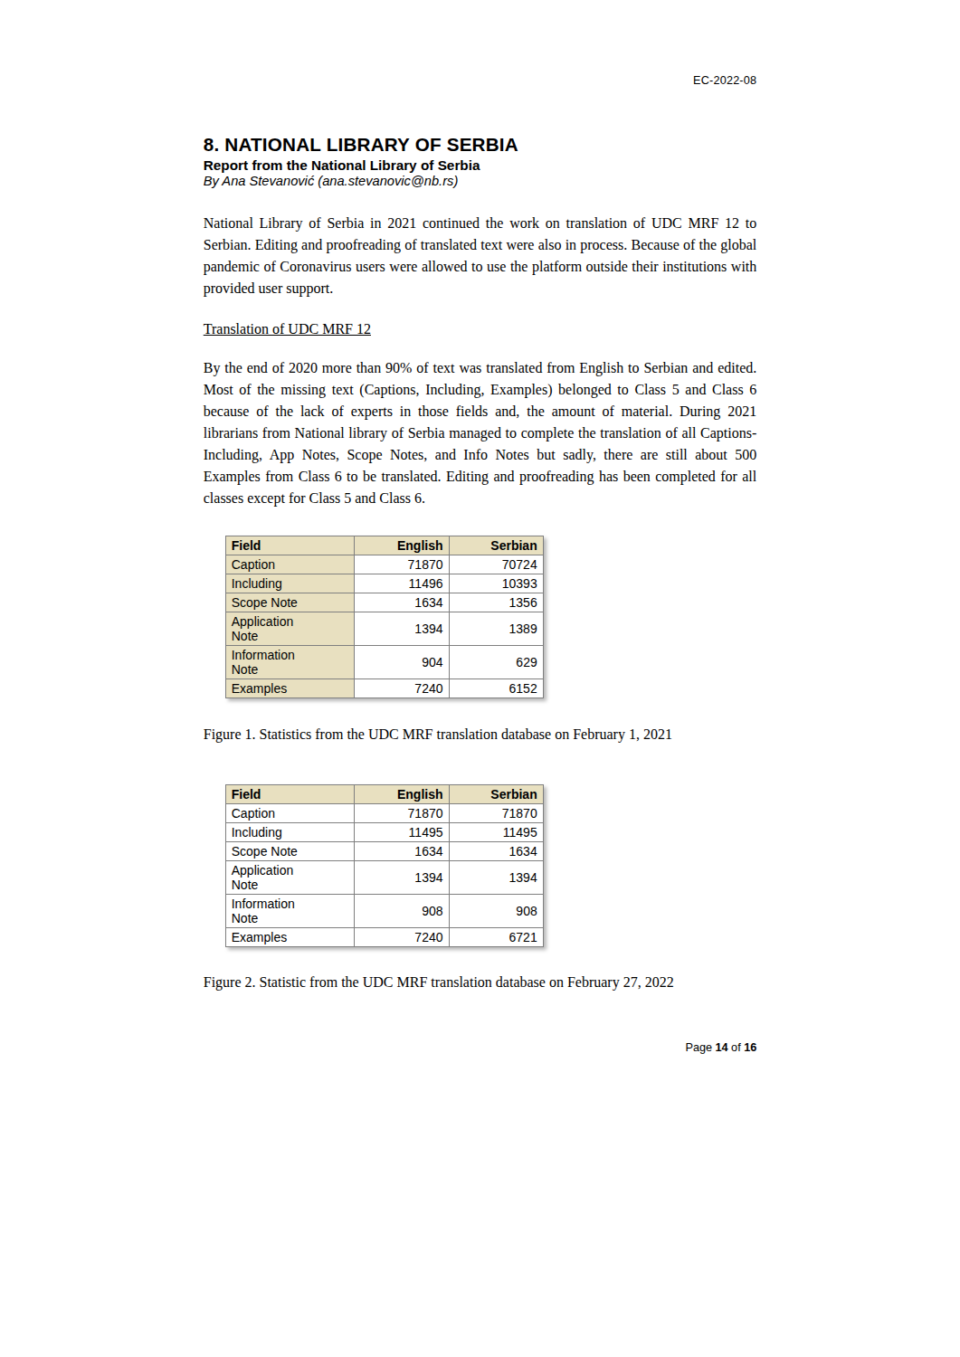EC-2022-08
8. NATIONAL LIBRARY OF SERBIA
Report from the National Library of Serbia
By Ana Stevanović (ana.stevanovic@nb.rs)
National Library of Serbia in 2021 continued the work on translation of UDC MRF 12 to Serbian. Editing and proofreading of translated text were also in process. Because of the global pandemic of Coronavirus users were allowed to use the platform outside their institutions with provided user support.
Translation of UDC MRF 12
By the end of 2020 more than 90% of text was translated from English to Serbian and edited. Most of the missing text (Captions, Including, Examples) belonged to Class 5 and Class 6 because of the lack of experts in those fields and, the amount of material. During 2021 librarians from National library of Serbia managed to complete the translation of all Captions-Including, App Notes, Scope Notes, and Info Notes but sadly, there are still about 500 Examples from Class 6 to be translated. Editing and proofreading has been completed for all classes except for Class 5 and Class 6.
| Field | English | Serbian |
| --- | --- | --- |
| Caption | 71870 | 70724 |
| Including | 11496 | 10393 |
| Scope Note | 1634 | 1356 |
| Application Note | 1394 | 1389 |
| Information Note | 904 | 629 |
| Examples | 7240 | 6152 |
Figure 1. Statistics from the UDC MRF translation database on February 1, 2021
| Field | English | Serbian |
| --- | --- | --- |
| Caption | 71870 | 71870 |
| Including | 11495 | 11495 |
| Scope Note | 1634 | 1634 |
| Application Note | 1394 | 1394 |
| Information Note | 908 | 908 |
| Examples | 7240 | 6721 |
Figure 2. Statistic from the UDC MRF translation database on February 27, 2022
Page 14 of 16